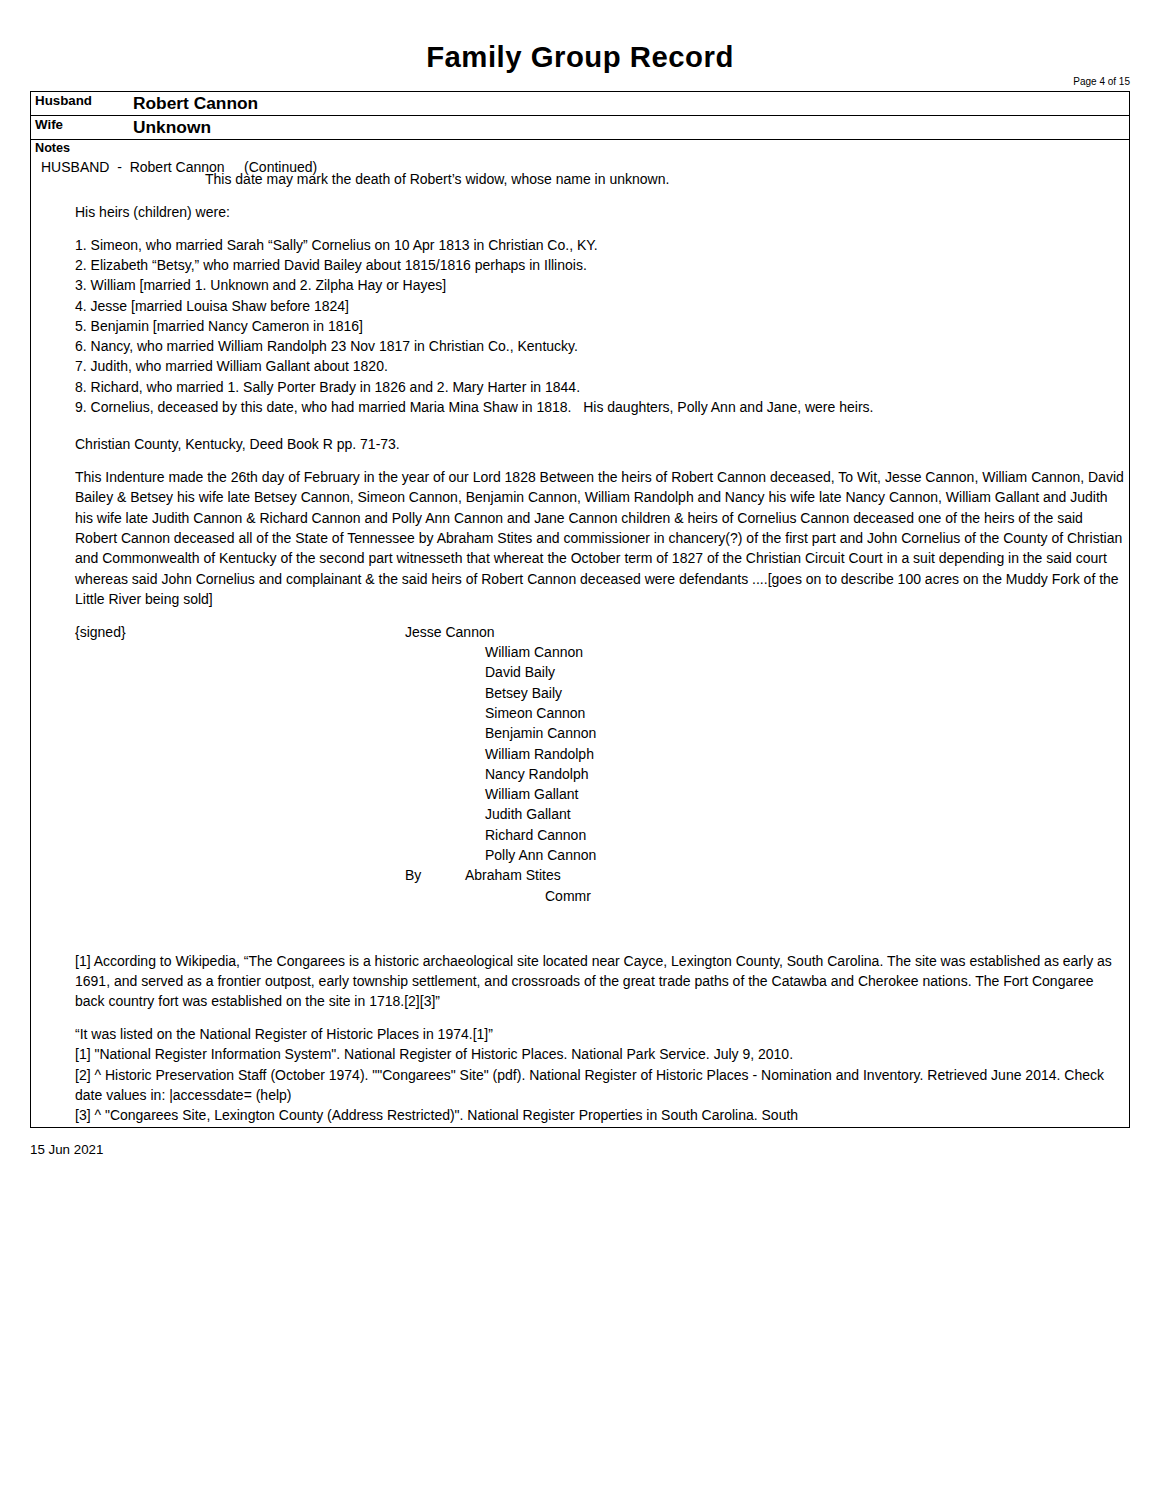Family Group Record
Page 4 of 15
| Husband | Robert Cannon |
| Wife | Unknown |
| Notes |
| HUSBAND - Robert Cannon (Continued) This date may mark the death of Robert’s widow, whose name in unknown. His heirs (children) were: 1. Simeon, who married Sarah “Sally” Cornelius on 10 Apr 1813 in Christian Co., KY. 2. Elizabeth “Betsy,” who married David Bailey about 1815/1816 perhaps in Illinois. 3. William [married 1. Unknown and 2. Zilpha Hay or Hayes] 4. Jesse [married Louisa Shaw before 1824] 5. Benjamin [married Nancy Cameron in 1816] 6. Nancy, who married William Randolph 23 Nov 1817 in Christian Co., Kentucky. 7. Judith, who married William Gallant about 1820. 8. Richard, who married 1. Sally Porter Brady in 1826 and 2. Mary Harter in 1844. 9. Cornelius, deceased by this date, who had married Maria Mina Shaw in 1818. His daughters, Polly Ann and Jane, were heirs. Christian County, Kentucky, Deed Book R pp. 71-73. This Indenture made the 26th day of February in the year of our Lord 1828 Between the heirs of Robert Cannon deceased, To Wit, Jesse Cannon, William Cannon, David Bailey & Betsey his wife late Betsey Cannon, Simeon Cannon, Benjamin Cannon, William Randolph and Nancy his wife late Nancy Cannon, William Gallant and Judith his wife late Judith Cannon & Richard Cannon and Polly Ann Cannon and Jane Cannon children & heirs of Cornelius Cannon deceased one of the heirs of the said Robert Cannon deceased all of the State of Tennessee by Abraham Stites and commissioner in chancery(?) of the first part and John Cornelius of the County of Christian and Commonwealth of Kentucky of the second part witnesseth that whereat the October term of 1827 of the Christian Circuit Court in a suit depending in the said court whereas said John Cornelius and complainant & the said heirs of Robert Cannon deceased were defendants ....[goes on to describe 100 acres on the Muddy Fork of the Little River being sold] {signed} Jesse Cannon William Cannon David Baily Betsey Baily Simeon Cannon Benjamin Cannon William Randolph Nancy Randolph William Gallant Judith Gallant Richard Cannon Polly Ann Cannon By Abraham Stites Commr [1] According to Wikipedia, “The Congarees is a historic archaeological site located near Cayce, Lexington County, South Carolina. The site was established as early as 1691, and served as a frontier outpost, early township settlement, and crossroads of the great trade paths of the Catawba and Cherokee nations. The Fort Congaree back country fort was established on the site in 1718.[2][3]” “It was listed on the National Register of Historic Places in 1974.[1]” [1] "National Register Information System". National Register of Historic Places. National Park Service. July 9, 2010. [2] ^ Historic Preservation Staff (October 1974). ""Congarees" Site" (pdf). National Register of Historic Places - Nomination and Inventory. Retrieved June 2014. Check date values in: /accessdate= (help) [3] ^ "Congarees Site, Lexington County (Address Restricted)". National Register Properties in South Carolina. South |
15 Jun 2021